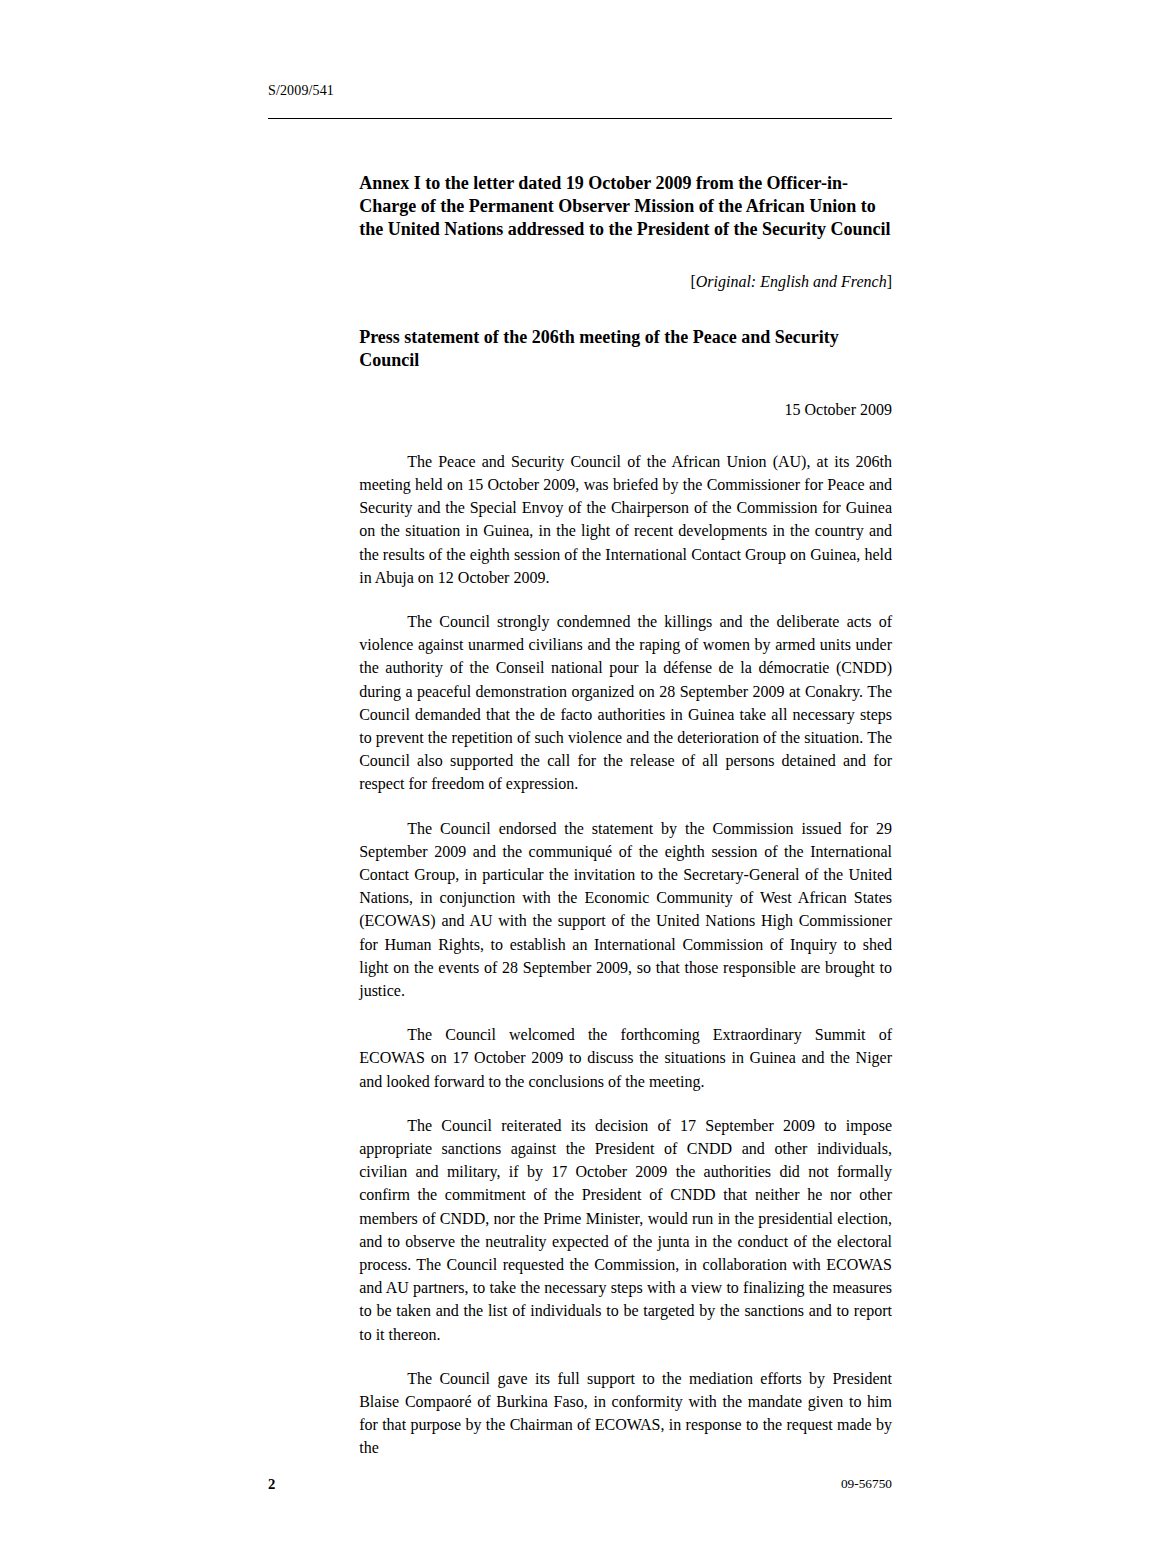S/2009/541
Annex I to the letter dated 19 October 2009 from the Officer-in-Charge of the Permanent Observer Mission of the African Union to the United Nations addressed to the President of the Security Council
[Original: English and French]
Press statement of the 206th meeting of the Peace and Security Council
15 October 2009
The Peace and Security Council of the African Union (AU), at its 206th meeting held on 15 October 2009, was briefed by the Commissioner for Peace and Security and the Special Envoy of the Chairperson of the Commission for Guinea on the situation in Guinea, in the light of recent developments in the country and the results of the eighth session of the International Contact Group on Guinea, held in Abuja on 12 October 2009.
The Council strongly condemned the killings and the deliberate acts of violence against unarmed civilians and the raping of women by armed units under the authority of the Conseil national pour la défense de la démocratie (CNDD) during a peaceful demonstration organized on 28 September 2009 at Conakry. The Council demanded that the de facto authorities in Guinea take all necessary steps to prevent the repetition of such violence and the deterioration of the situation. The Council also supported the call for the release of all persons detained and for respect for freedom of expression.
The Council endorsed the statement by the Commission issued for 29 September 2009 and the communiqué of the eighth session of the International Contact Group, in particular the invitation to the Secretary-General of the United Nations, in conjunction with the Economic Community of West African States (ECOWAS) and AU with the support of the United Nations High Commissioner for Human Rights, to establish an International Commission of Inquiry to shed light on the events of 28 September 2009, so that those responsible are brought to justice.
The Council welcomed the forthcoming Extraordinary Summit of ECOWAS on 17 October 2009 to discuss the situations in Guinea and the Niger and looked forward to the conclusions of the meeting.
The Council reiterated its decision of 17 September 2009 to impose appropriate sanctions against the President of CNDD and other individuals, civilian and military, if by 17 October 2009 the authorities did not formally confirm the commitment of the President of CNDD that neither he nor other members of CNDD, nor the Prime Minister, would run in the presidential election, and to observe the neutrality expected of the junta in the conduct of the electoral process. The Council requested the Commission, in collaboration with ECOWAS and AU partners, to take the necessary steps with a view to finalizing the measures to be taken and the list of individuals to be targeted by the sanctions and to report to it thereon.
The Council gave its full support to the mediation efforts by President Blaise Compaoré of Burkina Faso, in conformity with the mandate given to him for that purpose by the Chairman of ECOWAS, in response to the request made by the
2 09-56750